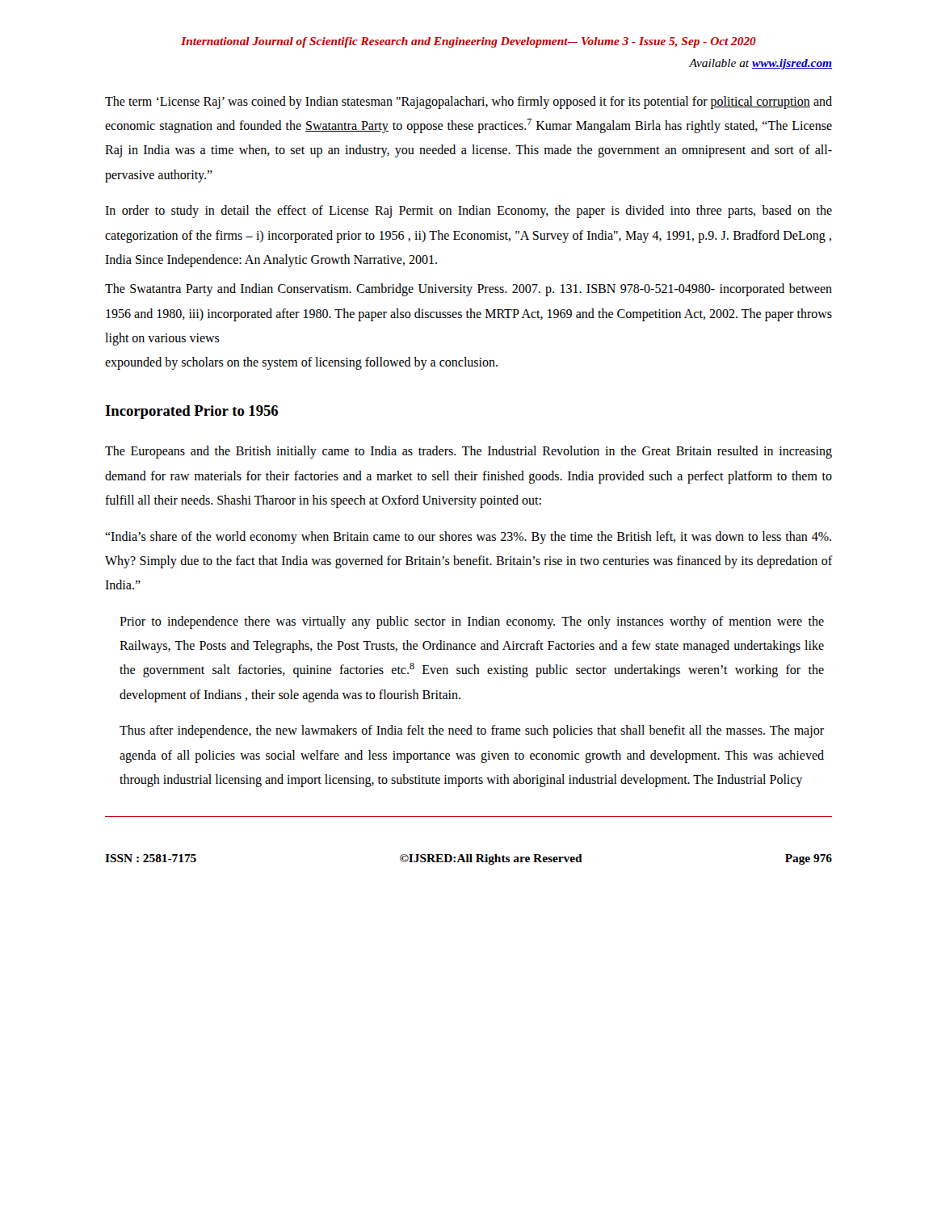International Journal of Scientific Research and Engineering Development-– Volume 3 - Issue 5, Sep - Oct 2020
Available at www.ijsred.com
The term ‘License Raj’ was coined by Indian statesman "Rajagopalachari, who firmly opposed it for its potential for political corruption and economic stagnation and founded the Swatantra Party to oppose these practices.7 Kumar Mangalam Birla has rightly stated, “The License Raj in India was a time when, to set up an industry, you needed a license. This made the government an omnipresent and sort of all-pervasive authority.”
In order to study in detail the effect of License Raj Permit on Indian Economy, the paper is divided into three parts, based on the categorization of the firms – i) incorporated prior to 1956 , ii) The Economist, "A Survey of India", May 4, 1991, p.9. J. Bradford DeLong , India Since Independence: An Analytic Growth Narrative, 2001.
The Swatantra Party and Indian Conservatism. Cambridge University Press. 2007. p. 131. ISBN 978-0-521-04980- incorporated between 1956 and 1980, iii) incorporated after 1980. The paper also discusses the MRTP Act, 1969 and the Competition Act, 2002. The paper throws light on various views
expounded by scholars on the system of licensing followed by a conclusion.
Incorporated Prior to 1956
The Europeans and the British initially came to India as traders. The Industrial Revolution in the Great Britain resulted in increasing demand for raw materials for their factories and a market to sell their finished goods. India provided such a perfect platform to them to fulfill all their needs. Shashi Tharoor in his speech at Oxford University pointed out:
“India’s share of the world economy when Britain came to our shores was 23%. By the time the British left, it was down to less than 4%. Why? Simply due to the fact that India was governed for Britain’s benefit. Britain’s rise in two centuries was financed by its depredation of India.”
Prior to independence there was virtually any public sector in Indian economy. The only instances worthy of mention were the Railways, The Posts and Telegraphs, the Post Trusts, the Ordinance and Aircraft Factories and a few state managed undertakings like the government salt factories, quinine factories etc.8 Even such existing public sector undertakings weren’t working for the development of Indians , their sole agenda was to flourish Britain.
Thus after independence, the new lawmakers of India felt the need to frame such policies that shall benefit all the masses. The major agenda of all policies was social welfare and less importance was given to economic growth and development. This was achieved through industrial licensing and import licensing, to substitute imports with aboriginal industrial development. The Industrial Policy
ISSN : 2581-7175 ©IJSRED:All Rights are Reserved Page 976